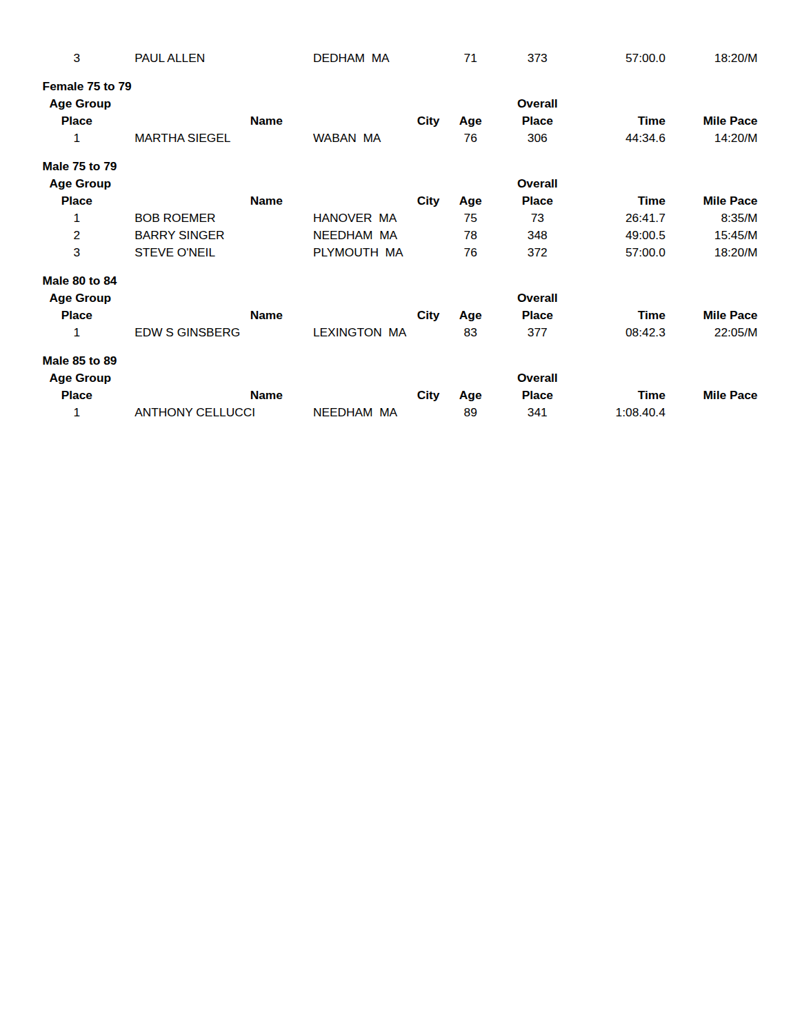| 3 | PAUL ALLEN | DEDHAM MA | 71 | 373 | 57:00.0 | 18:20/M |
| Female 75 to 79 |
| Age Group | | | | Overall | | |
| Place | Name | City | Age | Place | Time | Mile Pace |
| 1 | MARTHA SIEGEL | WABAN MA | 76 | 306 | 44:34.6 | 14:20/M |
| Male 75 to 79 |
| Age Group | | | | Overall | | |
| Place | Name | City | Age | Place | Time | Mile Pace |
| 1 | BOB ROEMER | HANOVER MA | 75 | 73 | 26:41.7 | 8:35/M |
| 2 | BARRY SINGER | NEEDHAM MA | 78 | 348 | 49:00.5 | 15:45/M |
| 3 | STEVE O'NEIL | PLYMOUTH MA | 76 | 372 | 57:00.0 | 18:20/M |
| Male 80 to 84 |
| Age Group | | | | Overall | | |
| Place | Name | City | Age | Place | Time | Mile Pace |
| 1 | EDW S GINSBERG | LEXINGTON MA | 83 | 377 | 08:42.3 | 22:05/M |
| Male 85 to 89 |
| Age Group | | | | Overall | | |
| Place | Name | City | Age | Place | Time | Mile Pace |
| 1 | ANTHONY CELLUCCI | NEEDHAM MA | 89 | 341 | 1:08.40.4 | |